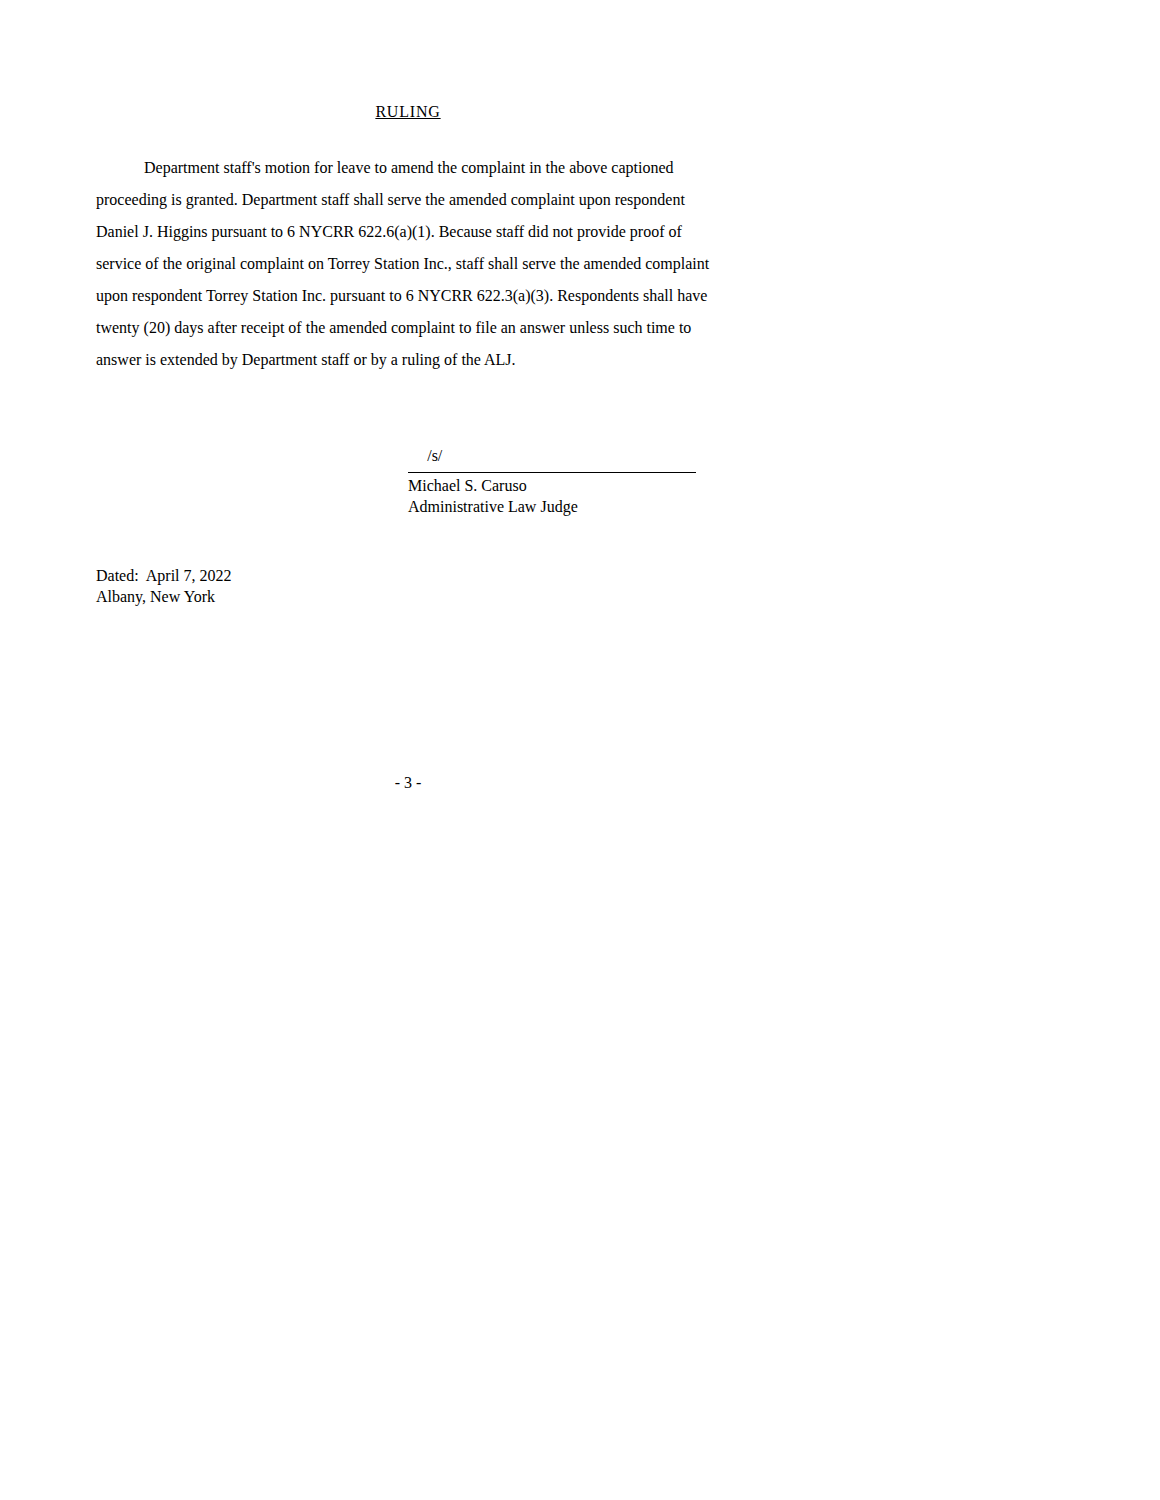RULING
Department staff's motion for leave to amend the complaint in the above captioned proceeding is granted. Department staff shall serve the amended complaint upon respondent Daniel J. Higgins pursuant to 6 NYCRR 622.6(a)(1). Because staff did not provide proof of service of the original complaint on Torrey Station Inc., staff shall serve the amended complaint upon respondent Torrey Station Inc. pursuant to 6 NYCRR 622.3(a)(3). Respondents shall have twenty (20) days after receipt of the amended complaint to file an answer unless such time to answer is extended by Department staff or by a ruling of the ALJ.
/s/
Michael S. Caruso
Administrative Law Judge
Dated: April 7, 2022
Albany, New York
- 3 -